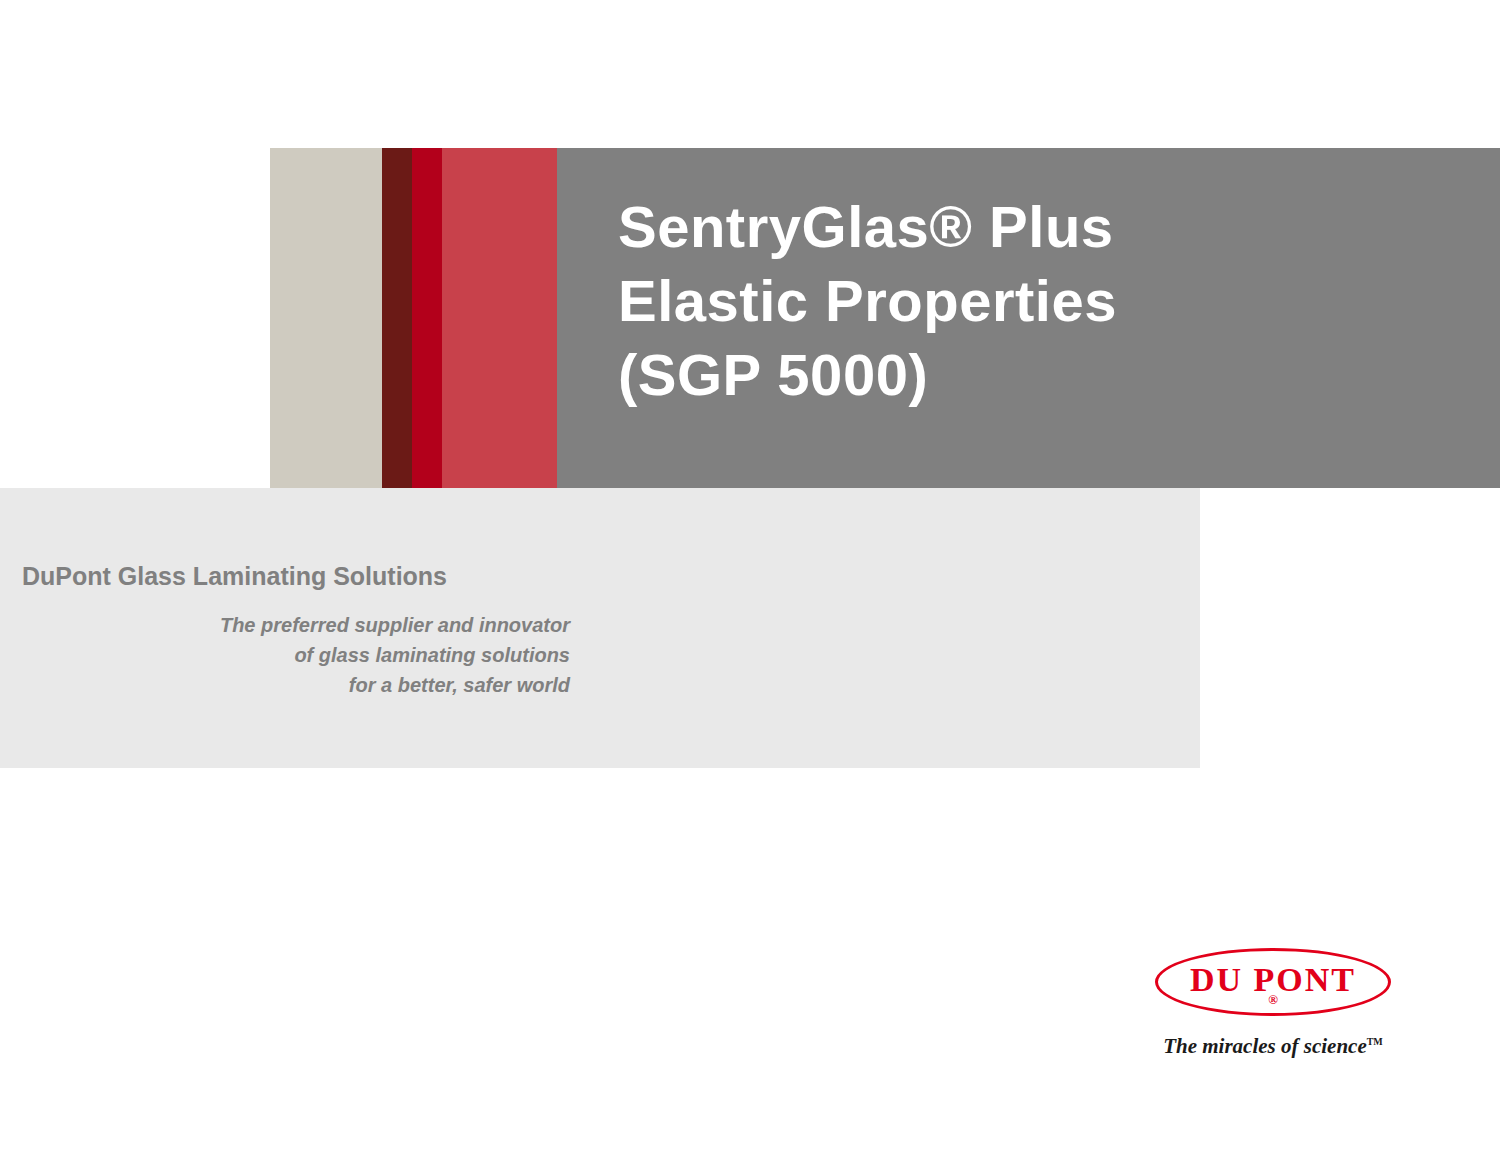SentryGlas® Plus
Elastic Properties
(SGP 5000)
DuPont Glass Laminating Solutions
The preferred supplier and innovator
of glass laminating solutions
for a better, safer world
DU PONT®
The miracles of scienceTM